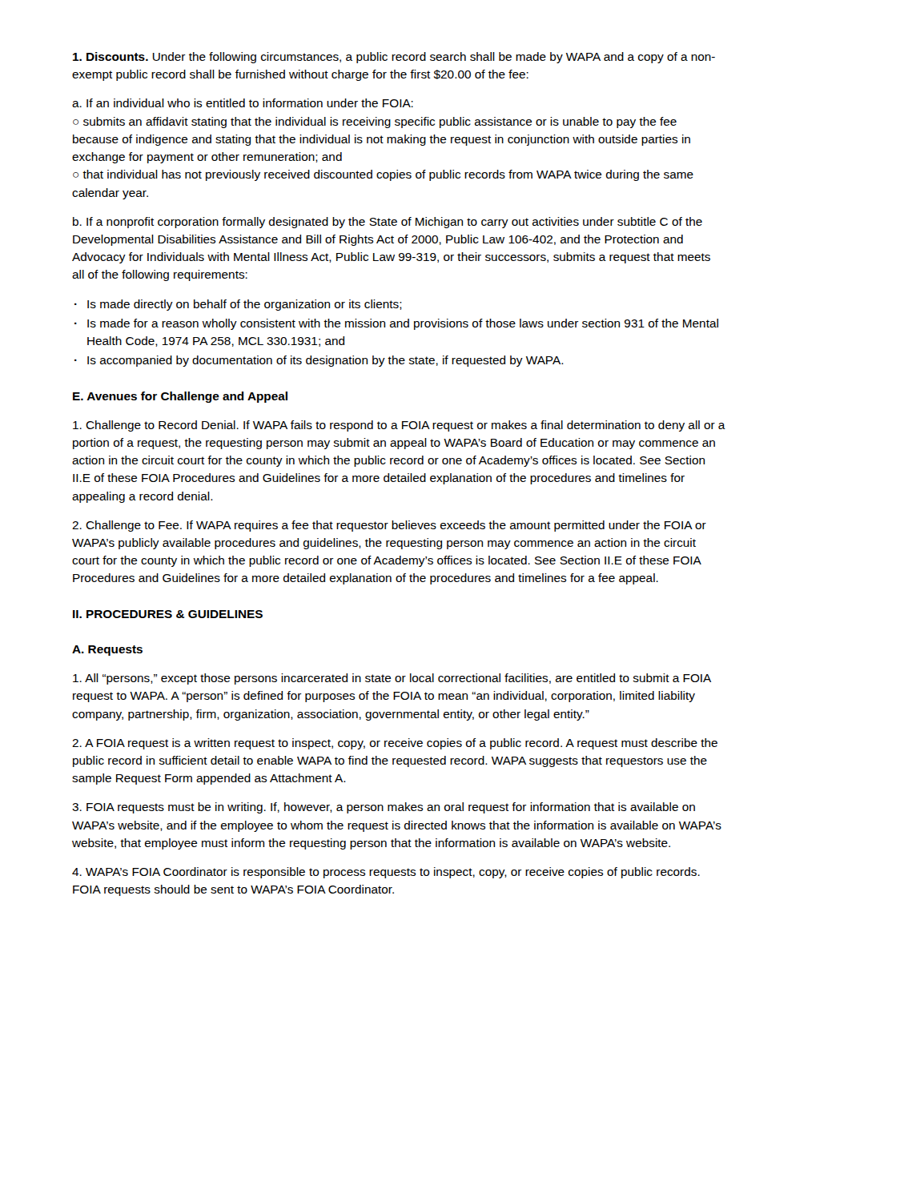1. Discounts. Under the following circumstances, a public record search shall be made by WAPA and a copy of a non-exempt public record shall be furnished without charge for the first $20.00 of the fee:
a. If an individual who is entitled to information under the FOIA:
○ submits an affidavit stating that the individual is receiving specific public assistance or is unable to pay the fee because of indigence and stating that the individual is not making the request in conjunction with outside parties in exchange for payment or other remuneration; and
○ that individual has not previously received discounted copies of public records from WAPA twice during the same calendar year.
b. If a nonprofit corporation formally designated by the State of Michigan to carry out activities under subtitle C of the Developmental Disabilities Assistance and Bill of Rights Act of 2000, Public Law 106-402, and the Protection and Advocacy for Individuals with Mental Illness Act, Public Law 99-319, or their successors, submits a request that meets all of the following requirements:
Is made directly on behalf of the organization or its clients;
Is made for a reason wholly consistent with the mission and provisions of those laws under section 931 of the Mental Health Code, 1974 PA 258, MCL 330.1931; and
Is accompanied by documentation of its designation by the state, if requested by WAPA.
E. Avenues for Challenge and Appeal
1. Challenge to Record Denial. If WAPA fails to respond to a FOIA request or makes a final determination to deny all or a portion of a request, the requesting person may submit an appeal to WAPA’s Board of Education or may commence an action in the circuit court for the county in which the public record or one of Academy’s offices is located. See Section II.E of these FOIA Procedures and Guidelines for a more detailed explanation of the procedures and timelines for appealing a record denial.
2. Challenge to Fee. If WAPA requires a fee that requestor believes exceeds the amount permitted under the FOIA or WAPA’s publicly available procedures and guidelines, the requesting person may commence an action in the circuit court for the county in which the public record or one of Academy’s offices is located. See Section II.E of these FOIA Procedures and Guidelines for a more detailed explanation of the procedures and timelines for a fee appeal.
II. PROCEDURES & GUIDELINES
A. Requests
1. All “persons,” except those persons incarcerated in state or local correctional facilities, are entitled to submit a FOIA request to WAPA. A “person” is defined for purposes of the FOIA to mean “an individual, corporation, limited liability company, partnership, firm, organization, association, governmental entity, or other legal entity.”
2. A FOIA request is a written request to inspect, copy, or receive copies of a public record. A request must describe the public record in sufficient detail to enable WAPA to find the requested record. WAPA suggests that requestors use the sample Request Form appended as Attachment A.
3. FOIA requests must be in writing. If, however, a person makes an oral request for information that is available on WAPA’s website, and if the employee to whom the request is directed knows that the information is available on WAPA’s website, that employee must inform the requesting person that the information is available on WAPA’s website.
4. WAPA’s FOIA Coordinator is responsible to process requests to inspect, copy, or receive copies of public records. FOIA requests should be sent to WAPA’s FOIA Coordinator.